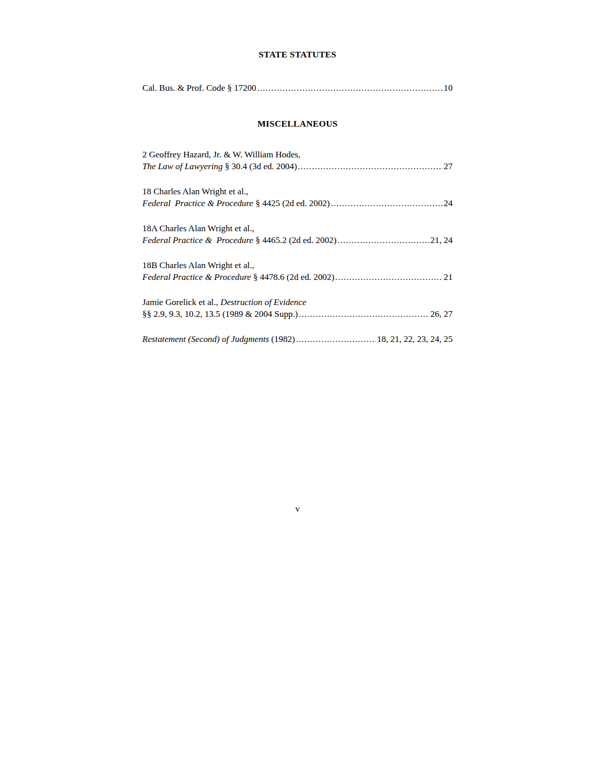STATE STATUTES
Cal. Bus. & Prof. Code § 17200 ........................................................................................ 10
MISCELLANEOUS
2 Geoffrey Hazard, Jr. & W. William Hodes,
The Law of Lawyering § 30.4 (3d ed. 2004) ..................................................................... 27
18 Charles Alan Wright et al.,
Federal Practice & Procedure § 4425 (2d ed. 2002) ....................................................... 24
18A Charles Alan Wright et al.,
Federal Practice & Procedure § 4465.2 (2d ed. 2002) .............................................. 21, 24
18B Charles Alan Wright et al.,
Federal Practice & Procedure § 4478.6 (2d ed. 2002) .................................................... 21
Jamie Gorelick et al., Destruction of Evidence
§§ 2.9, 9.3, 10.2, 13.5 (1989 & 2004 Supp.) ............................................................. 26, 27
Restatement (Second) of Judgments (1982) ......................................... 18, 21, 22, 23, 24, 25
v